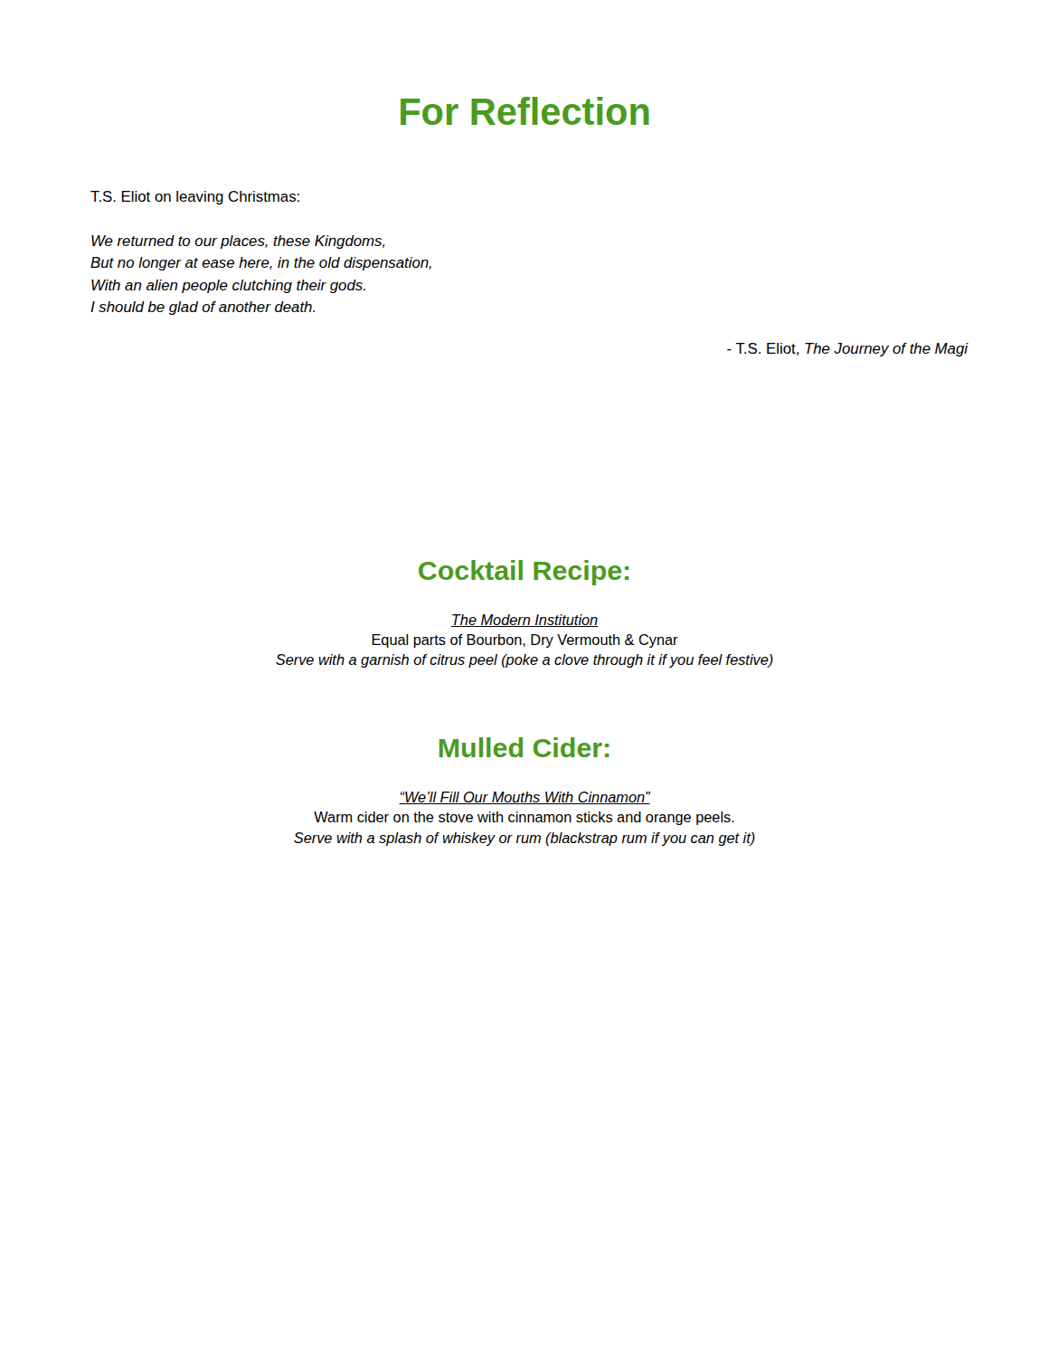For Reflection
T.S. Eliot on leaving Christmas:
We returned to our places, these Kingdoms,
But no longer at ease here, in the old dispensation,
With an alien people clutching their gods.
I should be glad of another death.
- T.S. Eliot, The Journey of the Magi
Cocktail Recipe:
The Modern Institution
Equal parts of Bourbon, Dry Vermouth & Cynar
Serve with a garnish of citrus peel (poke a clove through it if you feel festive)
Mulled Cider:
“We’ll Fill Our Mouths With Cinnamon”
Warm cider on the stove with cinnamon sticks and orange peels.
Serve with a splash of whiskey or rum (blackstrap rum if you can get it)